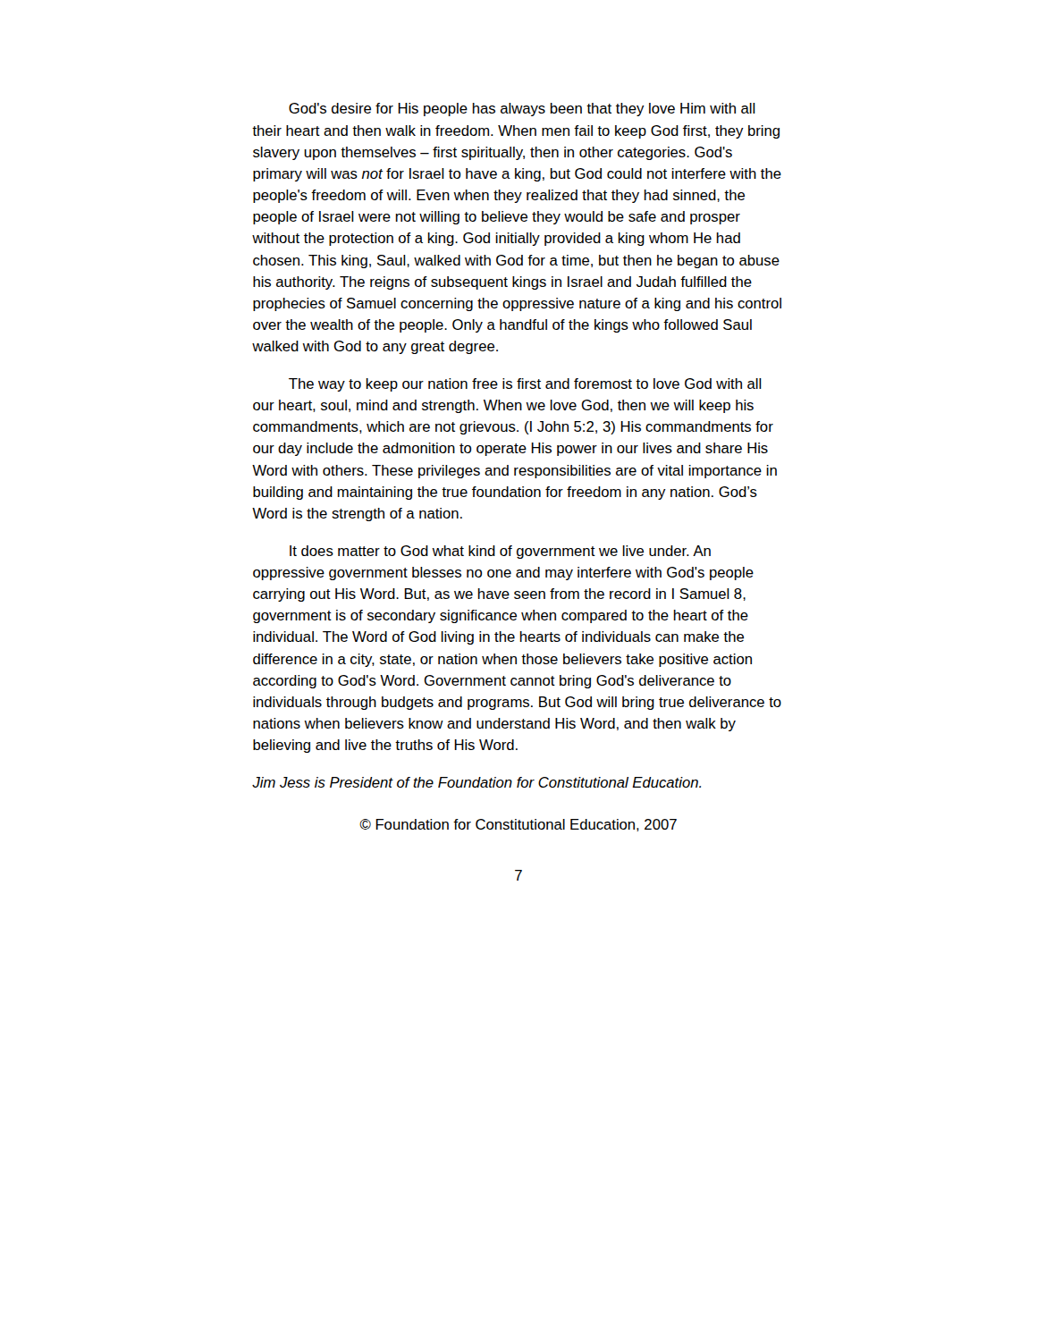God's desire for His people has always been that they love Him with all their heart and then walk in freedom. When men fail to keep God first, they bring slavery upon themselves – first spiritually, then in other categories. God's primary will was not for Israel to have a king, but God could not interfere with the people's freedom of will. Even when they realized that they had sinned, the people of Israel were not willing to believe they would be safe and prosper without the protection of a king. God initially provided a king whom He had chosen. This king, Saul, walked with God for a time, but then he began to abuse his authority. The reigns of subsequent kings in Israel and Judah fulfilled the prophecies of Samuel concerning the oppressive nature of a king and his control over the wealth of the people. Only a handful of the kings who followed Saul walked with God to any great degree.
The way to keep our nation free is first and foremost to love God with all our heart, soul, mind and strength. When we love God, then we will keep his commandments, which are not grievous. (I John 5:2, 3) His commandments for our day include the admonition to operate His power in our lives and share His Word with others. These privileges and responsibilities are of vital importance in building and maintaining the true foundation for freedom in any nation. God’s Word is the strength of a nation.
It does matter to God what kind of government we live under. An oppressive government blesses no one and may interfere with God's people carrying out His Word. But, as we have seen from the record in I Samuel 8, government is of secondary significance when compared to the heart of the individual. The Word of God living in the hearts of individuals can make the difference in a city, state, or nation when those believers take positive action according to God's Word. Government cannot bring God's deliverance to individuals through budgets and programs. But God will bring true deliverance to nations when believers know and understand His Word, and then walk by believing and live the truths of His Word.
Jim Jess is President of the Foundation for Constitutional Education.
© Foundation for Constitutional Education, 2007
7